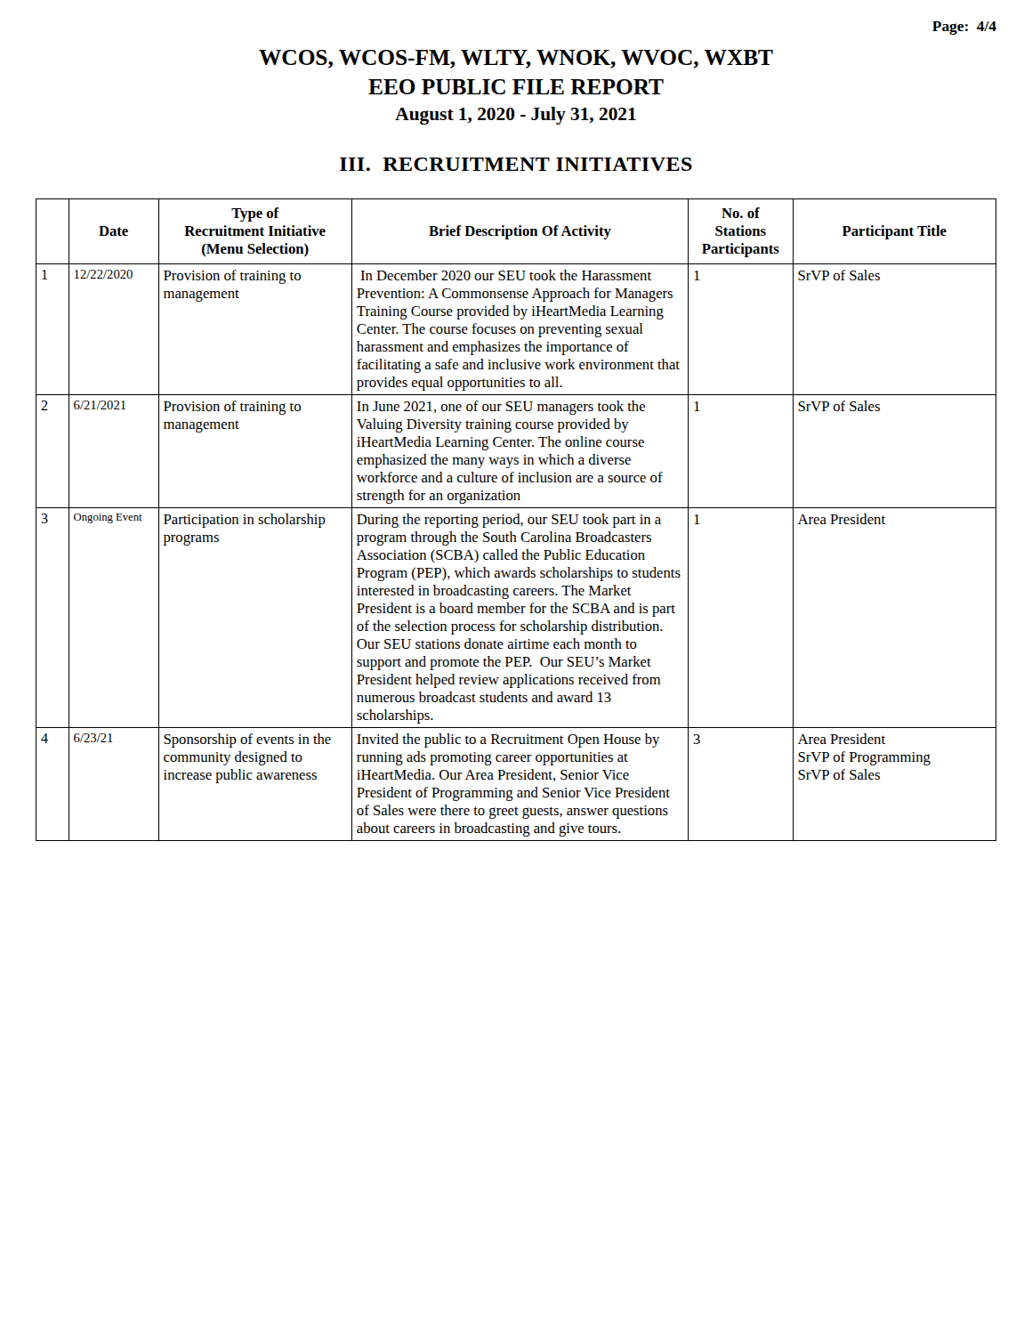Page: 4/4
WCOS, WCOS-FM, WLTY, WNOK, WVOC, WXBT
EEO PUBLIC FILE REPORT
August 1, 2020 - July 31, 2021
III. RECRUITMENT INITIATIVES
| | Date | Type of Recruitment Initiative (Menu Selection) | Brief Description Of Activity | No. of Stations Participants | Participant Title |
| --- | --- | --- | --- | --- | --- |
| 1 | 12/22/2020 | Provision of training to management | In December 2020 our SEU took the Harassment Prevention: A Commonsense Approach for Managers Training Course provided by iHeartMedia Learning Center. The course focuses on preventing sexual harassment and emphasizes the importance of facilitating a safe and inclusive work environment that provides equal opportunities to all. | 1 | SrVP of Sales |
| 2 | 6/21/2021 | Provision of training to management | In June 2021, one of our SEU managers took the Valuing Diversity training course provided by iHeartMedia Learning Center. The online course emphasized the many ways in which a diverse workforce and a culture of inclusion are a source of strength for an organization | 1 | SrVP of Sales |
| 3 | Ongoing Event | Participation in scholarship programs | During the reporting period, our SEU took part in a program through the South Carolina Broadcasters Association (SCBA) called the Public Education Program (PEP), which awards scholarships to students interested in broadcasting careers. The Market President is a board member for the SCBA and is part of the selection process for scholarship distribution. Our SEU stations donate airtime each month to support and promote the PEP. Our SEU’s Market President helped review applications received from numerous broadcast students and award 13 scholarships. | 1 | Area President |
| 4 | 6/23/21 | Sponsorship of events in the community designed to increase public awareness | Invited the public to a Recruitment Open House by running ads promoting career opportunities at iHeartMedia. Our Area President, Senior Vice President of Programming and Senior Vice President of Sales were there to greet guests, answer questions about careers in broadcasting and give tours. | 3 | Area President SrVP of Programming SrVP of Sales |